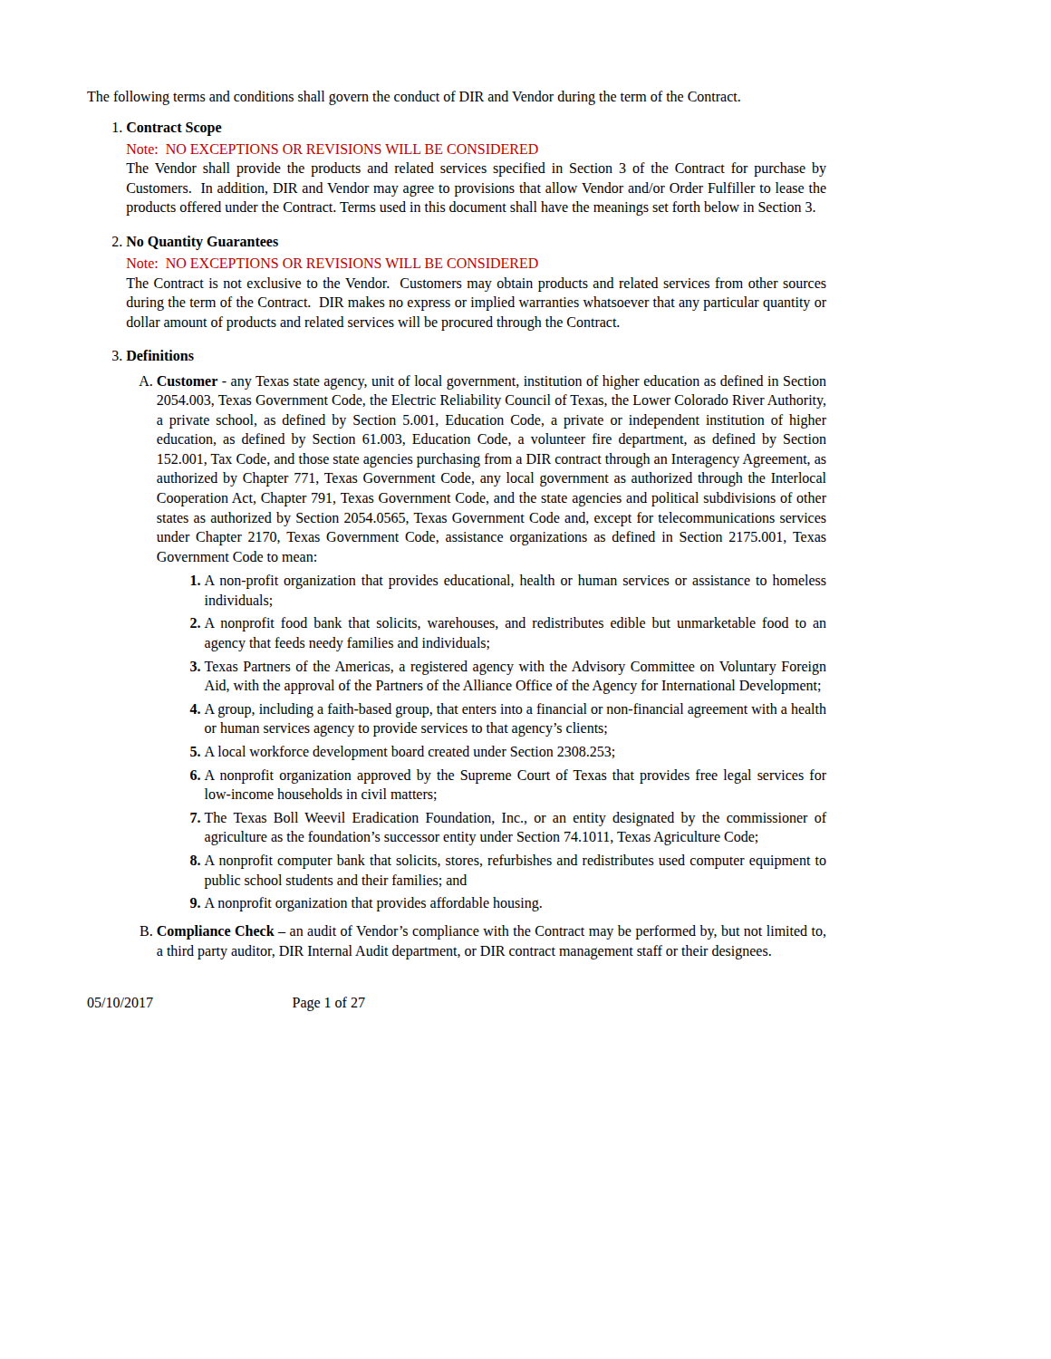The following terms and conditions shall govern the conduct of DIR and Vendor during the term of the Contract.
Contract Scope
Note: NO EXCEPTIONS OR REVISIONS WILL BE CONSIDERED
The Vendor shall provide the products and related services specified in Section 3 of the Contract for purchase by Customers. In addition, DIR and Vendor may agree to provisions that allow Vendor and/or Order Fulfiller to lease the products offered under the Contract. Terms used in this document shall have the meanings set forth below in Section 3.
No Quantity Guarantees
Note: NO EXCEPTIONS OR REVISIONS WILL BE CONSIDERED
The Contract is not exclusive to the Vendor. Customers may obtain products and related services from other sources during the term of the Contract. DIR makes no express or implied warranties whatsoever that any particular quantity or dollar amount of products and related services will be procured through the Contract.
Definitions
Customer - any Texas state agency, unit of local government, institution of higher education as defined in Section 2054.003, Texas Government Code, the Electric Reliability Council of Texas, the Lower Colorado River Authority, a private school, as defined by Section 5.001, Education Code, a private or independent institution of higher education, as defined by Section 61.003, Education Code, a volunteer fire department, as defined by Section 152.001, Tax Code, and those state agencies purchasing from a DIR contract through an Interagency Agreement, as authorized by Chapter 771, Texas Government Code, any local government as authorized through the Interlocal Cooperation Act, Chapter 791, Texas Government Code, and the state agencies and political subdivisions of other states as authorized by Section 2054.0565, Texas Government Code and, except for telecommunications services under Chapter 2170, Texas Government Code, assistance organizations as defined in Section 2175.001, Texas Government Code to mean:
A non-profit organization that provides educational, health or human services or assistance to homeless individuals;
A nonprofit food bank that solicits, warehouses, and redistributes edible but unmarketable food to an agency that feeds needy families and individuals;
Texas Partners of the Americas, a registered agency with the Advisory Committee on Voluntary Foreign Aid, with the approval of the Partners of the Alliance Office of the Agency for International Development;
A group, including a faith-based group, that enters into a financial or non-financial agreement with a health or human services agency to provide services to that agency’s clients;
A local workforce development board created under Section 2308.253;
A nonprofit organization approved by the Supreme Court of Texas that provides free legal services for low-income households in civil matters;
The Texas Boll Weevil Eradication Foundation, Inc., or an entity designated by the commissioner of agriculture as the foundation’s successor entity under Section 74.1011, Texas Agriculture Code;
A nonprofit computer bank that solicits, stores, refurbishes and redistributes used computer equipment to public school students and their families; and
A nonprofit organization that provides affordable housing.
Compliance Check – an audit of Vendor’s compliance with the Contract may be performed by, but not limited to, a third party auditor, DIR Internal Audit department, or DIR contract management staff or their designees.
05/10/2017 Page 1 of 27